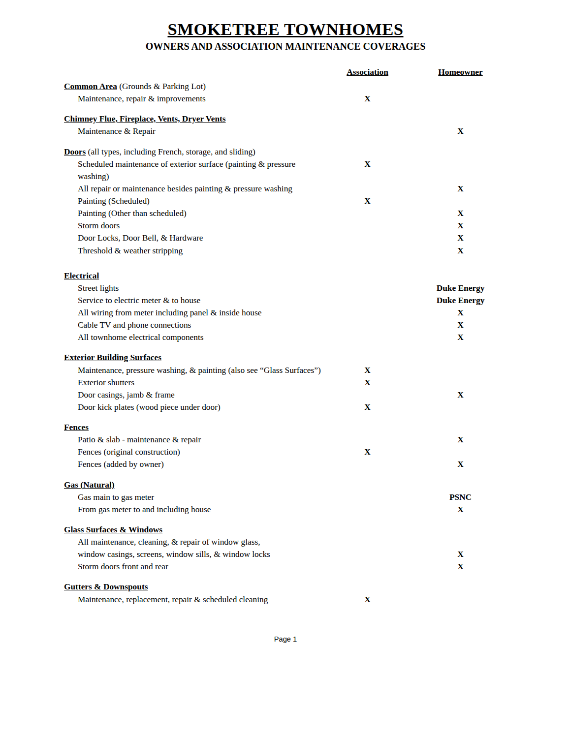SMOKETREE TOWNHOMES
OWNERS AND ASSOCIATION MAINTENANCE COVERAGES
| | Association | Homeowner |
| --- | --- | --- |
| Common Area (Grounds & Parking Lot) | | |
| Maintenance, repair & improvements | X | |
| Chimney Flue, Fireplace, Vents, Dryer Vents | | |
| Maintenance & Repair | | X |
| Doors (all types, including French, storage, and sliding) | | |
| Scheduled maintenance of exterior surface (painting & pressure washing) | X | |
| All repair or maintenance besides painting & pressure washing | | X |
| Painting (Scheduled) | X | |
| Painting (Other than scheduled) | | X |
| Storm doors | | X |
| Door Locks, Door Bell, & Hardware | | X |
| Threshold & weather stripping | | X |
| Electrical | | |
| Street lights | | Duke Energy |
| Service to electric meter & to house | | Duke Energy |
| All wiring from meter including panel & inside house | | X |
| Cable TV and phone connections | | X |
| All townhome electrical components | | X |
| Exterior Building Surfaces | | |
| Maintenance, pressure washing, & painting (also see “Glass Surfaces”) | X | |
| Exterior shutters | X | |
| Door casings, jamb & frame | | X |
| Door kick plates (wood piece under door) | X | |
| Fences | | |
| Patio & slab - maintenance & repair | | X |
| Fences (original construction) | X | |
| Fences (added by owner) | | X |
| Gas (Natural) | | |
| Gas main to gas meter | | PSNC |
| From gas meter to and including house | | X |
| Glass Surfaces & Windows | | |
| All maintenance, cleaning, & repair of window glass, | | |
| window casings, screens, window sills, & window locks | | X |
| Storm doors front and rear | | X |
| Gutters & Downspouts | | |
| Maintenance, replacement, repair & scheduled cleaning | X | |
Page 1